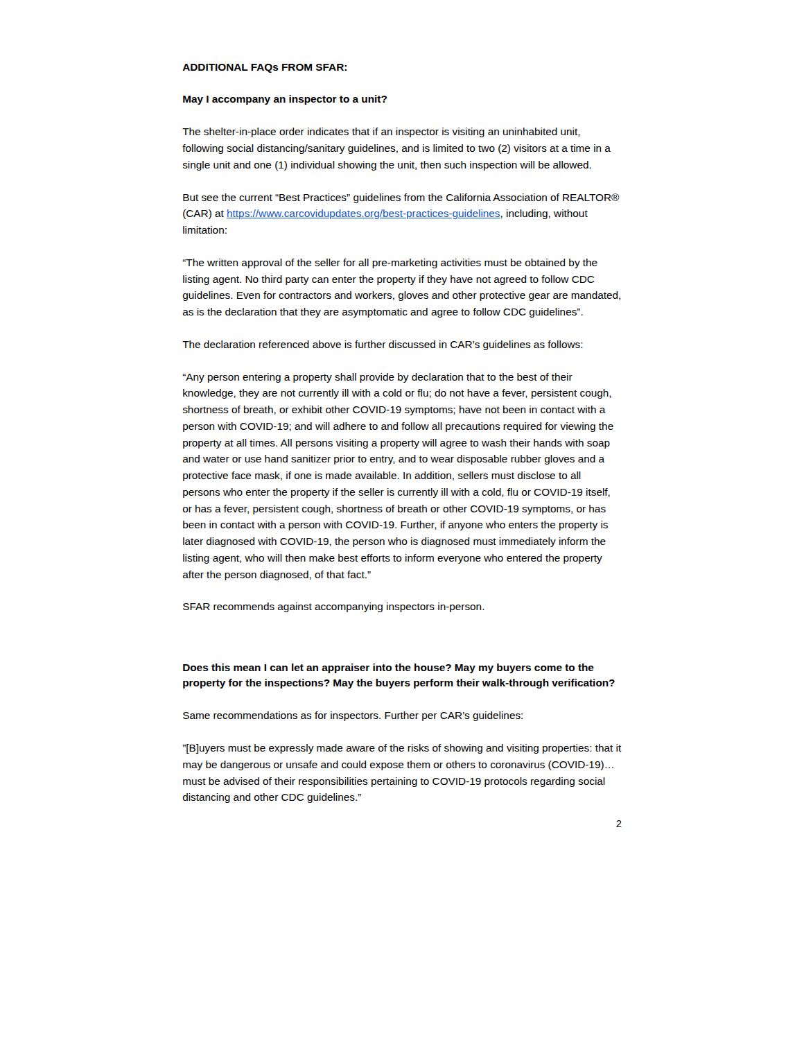ADDITIONAL FAQs FROM SFAR:
May I accompany an inspector to a unit?
The shelter-in-place order indicates that if an inspector is visiting an uninhabited unit, following social distancing/sanitary guidelines, and is limited to two (2) visitors at a time in a single unit and one (1) individual showing the unit, then such inspection will be allowed.
But see the current “Best Practices” guidelines from the California Association of REALTOR® (CAR) at https://www.carcovidupdates.org/best-practices-guidelines, including, without limitation:
“The written approval of the seller for all pre-marketing activities must be obtained by the listing agent. No third party can enter the property if they have not agreed to follow CDC guidelines. Even for contractors and workers, gloves and other protective gear are mandated, as is the declaration that they are asymptomatic and agree to follow CDC guidelines”.
The declaration referenced above is further discussed in CAR’s guidelines as follows:
“Any person entering a property shall provide by declaration that to the best of their knowledge, they are not currently ill with a cold or flu; do not have a fever, persistent cough, shortness of breath, or exhibit other COVID-19 symptoms; have not been in contact with a person with COVID-19; and will adhere to and follow all precautions required for viewing the property at all times. All persons visiting a property will agree to wash their hands with soap and water or use hand sanitizer prior to entry, and to wear disposable rubber gloves and a protective face mask, if one is made available. In addition, sellers must disclose to all persons who enter the property if the seller is currently ill with a cold, flu or COVID-19 itself, or has a fever, persistent cough, shortness of breath or other COVID-19 symptoms, or has been in contact with a person with COVID-19. Further, if anyone who enters the property is later diagnosed with COVID-19, the person who is diagnosed must immediately inform the listing agent, who will then make best efforts to inform everyone who entered the property after the person diagnosed, of that fact.”
SFAR recommends against accompanying inspectors in-person.
Does this mean I can let an appraiser into the house? May my buyers come to the property for the inspections? May the buyers perform their walk-through verification?
Same recommendations as for inspectors. Further per CAR’s guidelines:
”[B]uyers must be expressly made aware of the risks of showing and visiting properties: that it may be dangerous or unsafe and could expose them or others to coronavirus (COVID-19)…must be advised of their responsibilities pertaining to COVID-19 protocols regarding social distancing and other CDC guidelines.”
2